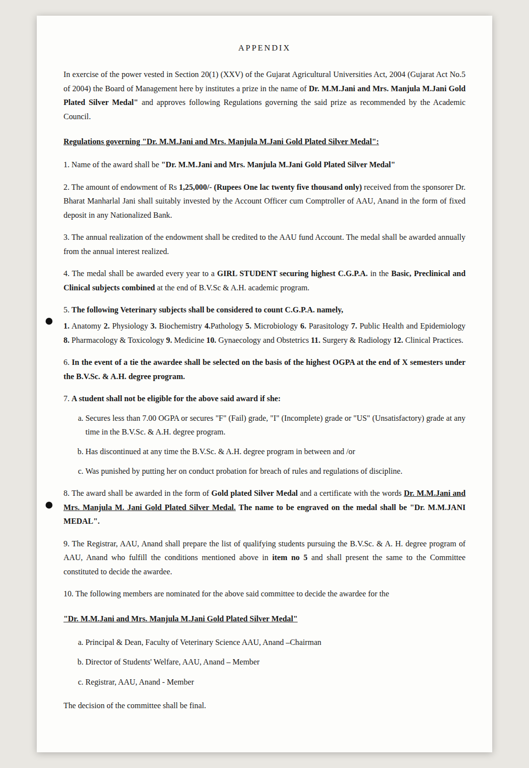Appendix
In exercise of the power vested in Section 20(1) (XXV) of the Gujarat Agricultural Universities Act, 2004 (Gujarat Act No.5 of 2004) the Board of Management here by institutes a prize in the name of Dr. M.M.Jani and Mrs. Manjula M.Jani Gold Plated Silver Medal" and approves following Regulations governing the said prize as recommended by the Academic Council.
Regulations governing "Dr. M.M.Jani and Mrs. Manjula M.Jani Gold Plated Silver Medal":
Name of the award shall be "Dr. M.M.Jani and Mrs. Manjula M.Jani Gold Plated Silver Medal"
The amount of endowment of Rs 1,25,000/- (Rupees One lac twenty five thousand only) received from the sponsorer Dr. Bharat Manharlal Jani shall suitably invested by the Account Officer cum Comptroller of AAU, Anand in the form of fixed deposit in any Nationalized Bank.
The annual realization of the endowment shall be credited to the AAU fund Account. The medal shall be awarded annually from the annual interest realized.
The medal shall be awarded every year to a GIRL STUDENT securing highest C.G.P.A. in the Basic, Preclinical and Clinical subjects combined at the end of B.V.Sc & A.H. academic program.
The following Veterinary subjects shall be considered to count C.G.P.A. namely,
1. Anatomy 2. Physiology 3. Biochemistry 4. Pathology 5. Microbiology 6. Parasitology 7. Public Health and Epidemiology 8. Pharmacology & Toxicology 9. Medicine 10. Gynaecology and Obstetrics 11. Surgery & Radiology 12. Clinical Practices.
In the event of a tie the awardee shall be selected on the basis of the highest OGPA at the end of X semesters under the B.V.Sc. & A.H. degree program.
A student shall not be eligible for the above said award if she:
Secures less than 7.00 OGPA or secures "F" (Fail) grade, "I" (Incomplete) grade or "US" (Unsatisfactory) grade at any time in the B.V.Sc. & A.H. degree program.
Has discontinued at any time the B.V.Sc. & A.H. degree program in between and /or
Was punished by putting her on conduct probation for breach of rules and regulations of discipline.
The award shall be awarded in the form of Gold plated Silver Medal and a certificate with the words Dr. M.M.Jani and Mrs. Manjula M. Jani Gold Plated Silver Medal. The name to be engraved on the medal shall be "Dr. M.M.JANI MEDAL".
The Registrar, AAU, Anand shall prepare the list of qualifying students pursuing the B.V.Sc. & A. H. degree program of AAU, Anand who fulfill the conditions mentioned above in item no 5 and shall present the same to the Committee constituted to decide the awardee.
The following members are nominated for the above said committee to decide the awardee for the
"Dr. M.M.Jani and Mrs. Manjula M.Jani Gold Plated Silver Medal"
Principal & Dean, Faculty of Veterinary Science AAU, Anand –Chairman
Director of Students' Welfare, AAU, Anand – Member
Registrar, AAU, Anand - Member
The decision of the committee shall be final.